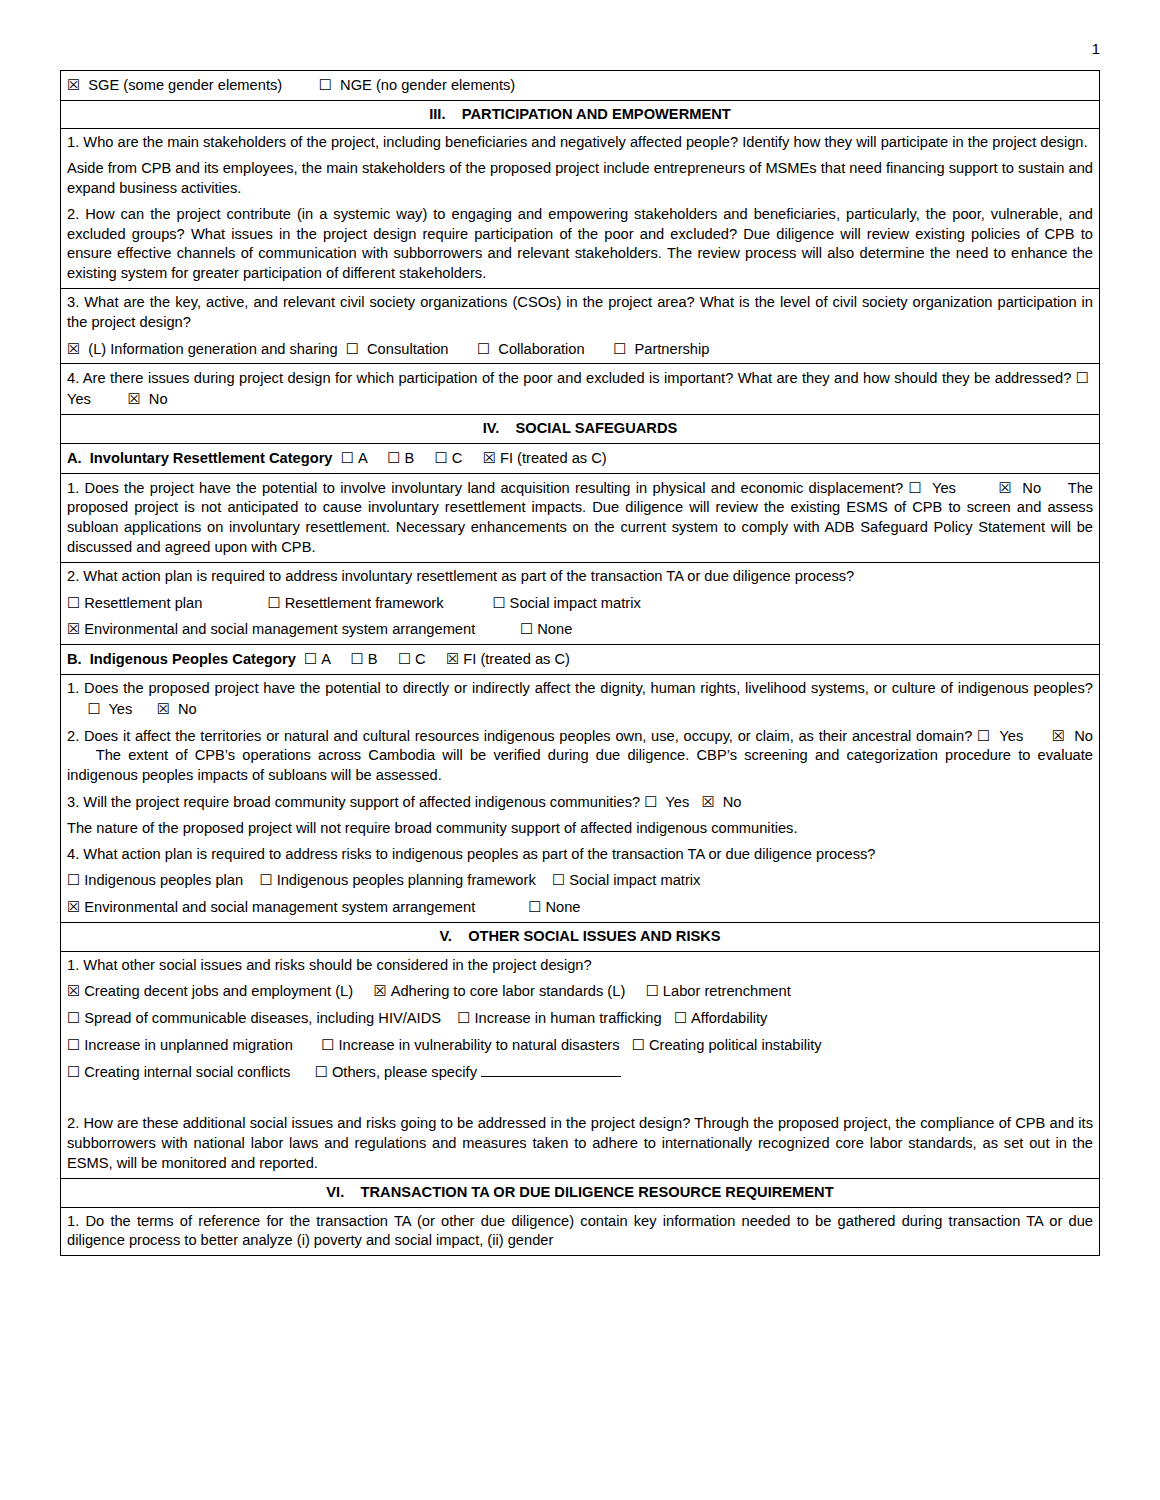1
| ☒ SGE (some gender elements) ☐ NGE (no gender elements) |
| III. PARTICIPATION AND EMPOWERMENT |
| 1. Who are the main stakeholders of the project, including beneficiaries and negatively affected people? Identify how they will participate in the project design. Aside from CPB and its employees, the main stakeholders of the proposed project include entrepreneurs of MSMEs that need financing support to sustain and expand business activities. 2. How can the project contribute (in a systemic way) to engaging and empowering stakeholders and beneficiaries, particularly, the poor, vulnerable, and excluded groups? What issues in the project design require participation of the poor and excluded? Due diligence will review existing policies of CPB to ensure effective channels of communication with subborrowers and relevant stakeholders. The review process will also determine the need to enhance the existing system for greater participation of different stakeholders. |
| 3. What are the key, active, and relevant civil society organizations (CSOs) in the project area? What is the level of civil society organization participation in the project design? ☒ (L) Information generation and sharing ☐ Consultation ☐ Collaboration ☐ Partnership |
| 4. Are there issues during project design for which participation of the poor and excluded is important? What are they and how should they be addressed? ☐ Yes ☒ No |
| IV. SOCIAL SAFEGUARDS |
| A. Involuntary Resettlement Category ☐ A ☐ B ☐ C ☒ FI (treated as C) |
| 1. Does the project have the potential to involve involuntary land acquisition resulting in physical and economic displacement? ☐ Yes ☒ No The proposed project is not anticipated to cause involuntary resettlement impacts. Due diligence will review the existing ESMS of CPB to screen and assess subloan applications on involuntary resettlement. Necessary enhancements on the current system to comply with ADB Safeguard Policy Statement will be discussed and agreed upon with CPB. |
| 2. What action plan is required to address involuntary resettlement as part of the transaction TA or due diligence process? ☐ Resettlement plan ☐ Resettlement framework ☐ Social impact matrix ☒ Environmental and social management system arrangement ☐ None |
| B. Indigenous Peoples Category ☐ A ☐ B ☐ C ☒ FI (treated as C) |
| 1. Does the proposed project have the potential to directly or indirectly affect the dignity, human rights, livelihood systems, or culture of indigenous peoples? ☐ Yes ☒ No 2. Does it affect the territories or natural and cultural resources indigenous peoples own, use, occupy, or claim, as their ancestral domain? ☐ Yes ☒ No The extent of CPB’s operations across Cambodia will be verified during due diligence. CBP’s screening and categorization procedure to evaluate indigenous peoples impacts of subloans will be assessed. 3. Will the project require broad community support of affected indigenous communities? ☐ Yes ☒ No The nature of the proposed project will not require broad community support of affected indigenous communities. 4. What action plan is required to address risks to indigenous peoples as part of the transaction TA or due diligence process? ☐ Indigenous peoples plan ☐ Indigenous peoples planning framework ☐ Social impact matrix ☒ Environmental and social management system arrangement ☐ None |
| V. OTHER SOCIAL ISSUES AND RISKS |
| 1. What other social issues and risks should be considered in the project design? ☒ Creating decent jobs and employment (L) ☒ Adhering to core labor standards (L) ☐ Labor retrenchment ☐ Spread of communicable diseases, including HIV/AIDS ☐ Increase in human trafficking ☐ Affordability ☐ Increase in unplanned migration ☐ Increase in vulnerability to natural disasters ☐ Creating political instability ☐ Creating internal social conflicts ☐ Others, please specify 2. How are these additional social issues and risks going to be addressed in the project design? Through the proposed project, the compliance of CPB and its subborrowers with national labor laws and regulations and measures taken to adhere to internationally recognized core labor standards, as set out in the ESMS, will be monitored and reported. |
| VI. TRANSACTION TA OR DUE DILIGENCE RESOURCE REQUIREMENT |
| 1. Do the terms of reference for the transaction TA (or other due diligence) contain key information needed to be gathered during transaction TA or due diligence process to better analyze (i) poverty and social impact, (ii) gender |